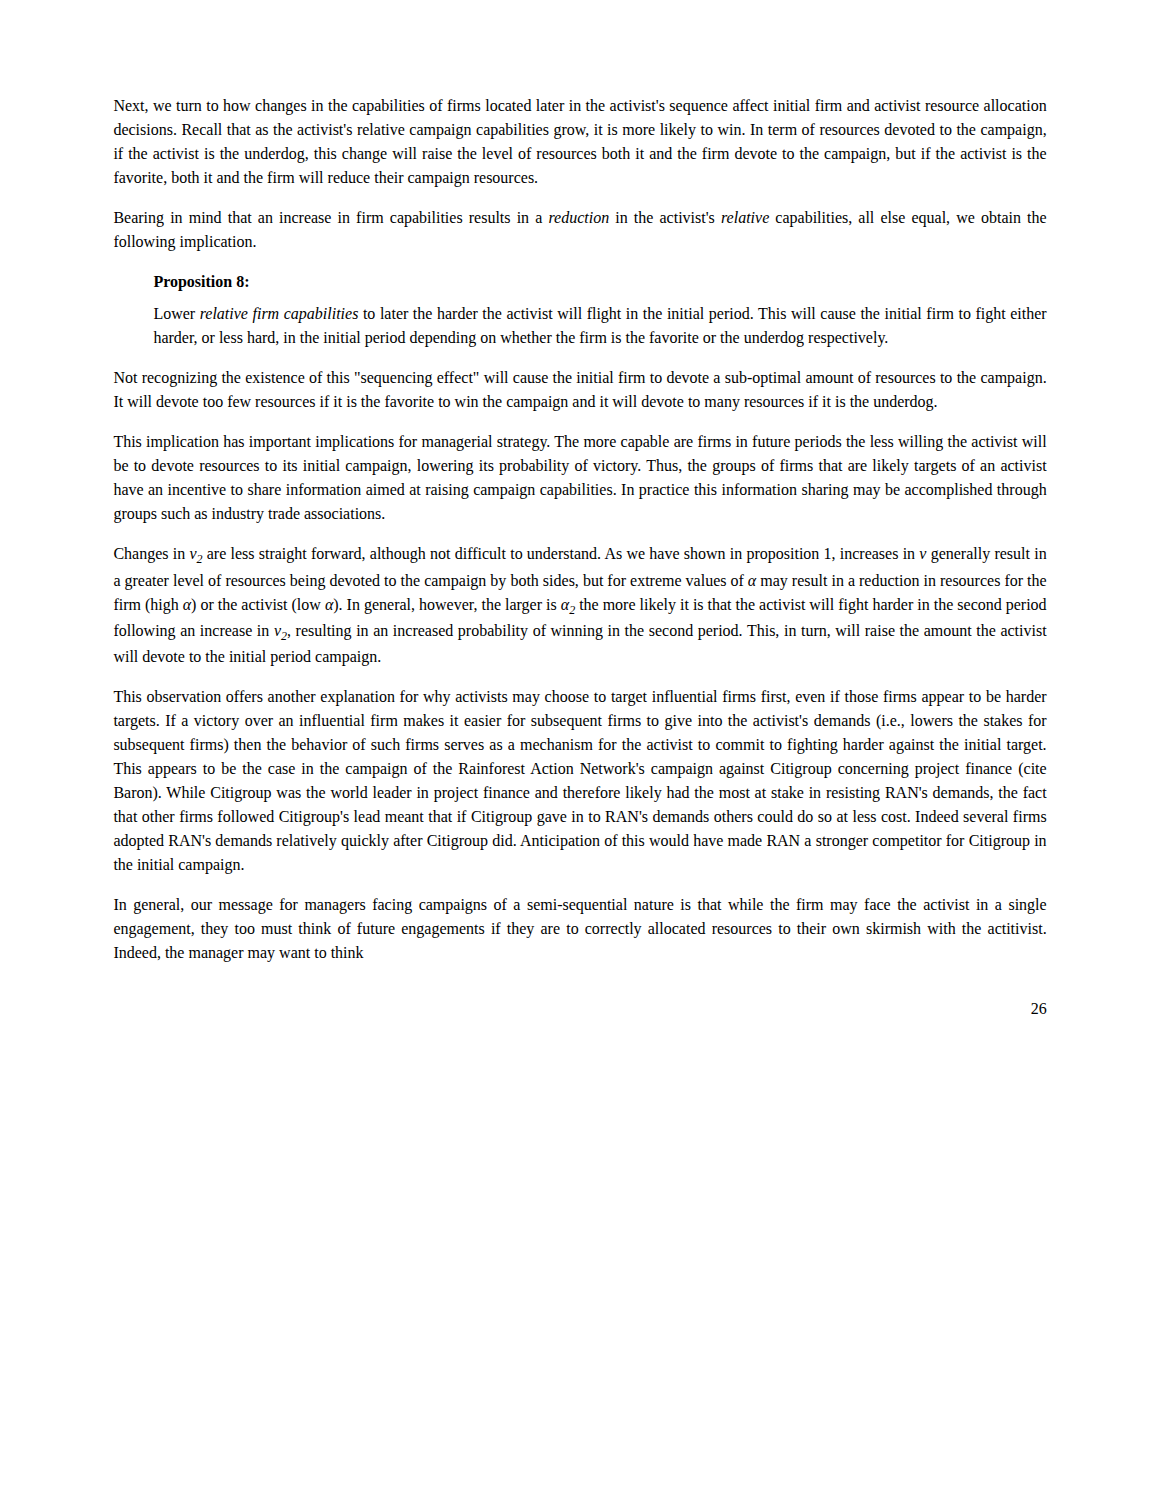Next, we turn to how changes in the capabilities of firms located later in the activist's sequence affect initial firm and activist resource allocation decisions. Recall that as the activist's relative campaign capabilities grow, it is more likely to win. In term of resources devoted to the campaign, if the activist is the underdog, this change will raise the level of resources both it and the firm devote to the campaign, but if the activist is the favorite, both it and the firm will reduce their campaign resources.
Bearing in mind that an increase in firm capabilities results in a reduction in the activist's relative capabilities, all else equal, we obtain the following implication.
Proposition 8:
Lower relative firm capabilities to later the harder the activist will flight in the initial period. This will cause the initial firm to fight either harder, or less hard, in the initial period depending on whether the firm is the favorite or the underdog respectively.
Not recognizing the existence of this "sequencing effect" will cause the initial firm to devote a sub-optimal amount of resources to the campaign. It will devote too few resources if it is the favorite to win the campaign and it will devote to many resources if it is the underdog.
This implication has important implications for managerial strategy. The more capable are firms in future periods the less willing the activist will be to devote resources to its initial campaign, lowering its probability of victory. Thus, the groups of firms that are likely targets of an activist have an incentive to share information aimed at raising campaign capabilities. In practice this information sharing may be accomplished through groups such as industry trade associations.
Changes in v2 are less straight forward, although not difficult to understand. As we have shown in proposition 1, increases in v generally result in a greater level of resources being devoted to the campaign by both sides, but for extreme values of α may result in a reduction in resources for the firm (high α) or the activist (low α). In general, however, the larger is α2 the more likely it is that the activist will fight harder in the second period following an increase in v2, resulting in an increased probability of winning in the second period. This, in turn, will raise the amount the activist will devote to the initial period campaign.
This observation offers another explanation for why activists may choose to target influential firms first, even if those firms appear to be harder targets. If a victory over an influential firm makes it easier for subsequent firms to give into the activist's demands (i.e., lowers the stakes for subsequent firms) then the behavior of such firms serves as a mechanism for the activist to commit to fighting harder against the initial target. This appears to be the case in the campaign of the Rainforest Action Network's campaign against Citigroup concerning project finance (cite Baron). While Citigroup was the world leader in project finance and therefore likely had the most at stake in resisting RAN's demands, the fact that other firms followed Citigroup's lead meant that if Citigroup gave in to RAN's demands others could do so at less cost. Indeed several firms adopted RAN's demands relatively quickly after Citigroup did. Anticipation of this would have made RAN a stronger competitor for Citigroup in the initial campaign.
In general, our message for managers facing campaigns of a semi-sequential nature is that while the firm may face the activist in a single engagement, they too must think of future engagements if they are to correctly allocated resources to their own skirmish with the actitivist. Indeed, the manager may want to think
26